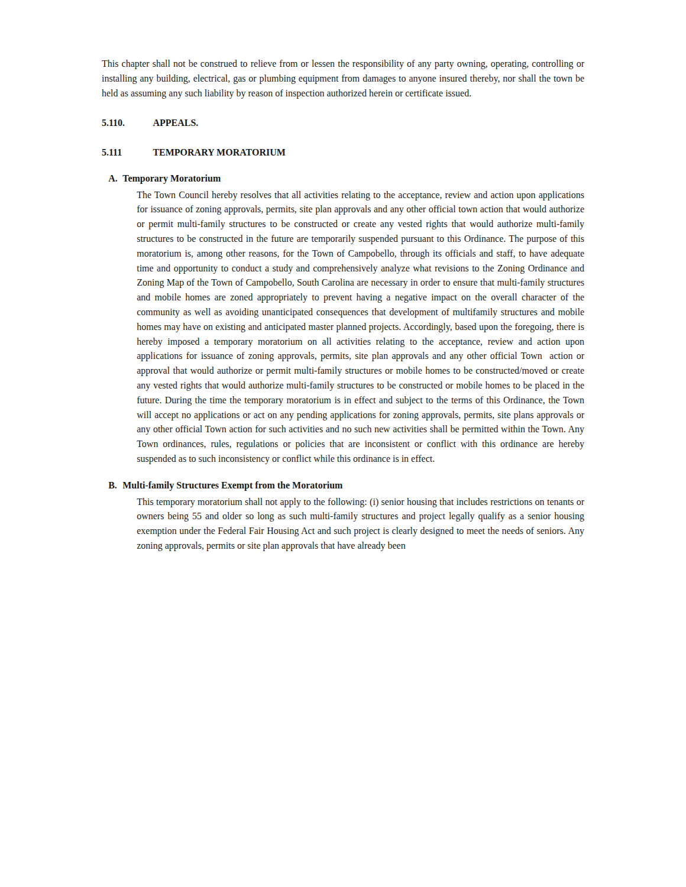This chapter shall not be construed to relieve from or lessen the responsibility of any party owning, operating, controlling or installing any building, electrical, gas or plumbing equipment from damages to anyone insured thereby, nor shall the town be held as assuming any such liability by reason of inspection authorized herein or certificate issued.
5.110. APPEALS.
5.111 TEMPORARY MORATORIUM
A. Temporary Moratorium
The Town Council hereby resolves that all activities relating to the acceptance, review and action upon applications for issuance of zoning approvals, permits, site plan approvals and any other official town action that would authorize or permit multi-family structures to be constructed or create any vested rights that would authorize multi-family structures to be constructed in the future are temporarily suspended pursuant to this Ordinance. The purpose of this moratorium is, among other reasons, for the Town of Campobello, through its officials and staff, to have adequate time and opportunity to conduct a study and comprehensively analyze what revisions to the Zoning Ordinance and Zoning Map of the Town of Campobello, South Carolina are necessary in order to ensure that multi-family structures and mobile homes are zoned appropriately to prevent having a negative impact on the overall character of the community as well as avoiding unanticipated consequences that development of multifamily structures and mobile homes may have on existing and anticipated master planned projects. Accordingly, based upon the foregoing, there is hereby imposed a temporary moratorium on all activities relating to the acceptance, review and action upon applications for issuance of zoning approvals, permits, site plan approvals and any other official Town action or approval that would authorize or permit multi-family structures or mobile homes to be constructed/moved or create any vested rights that would authorize multi-family structures to be constructed or mobile homes to be placed in the future. During the time the temporary moratorium is in effect and subject to the terms of this Ordinance, the Town will accept no applications or act on any pending applications for zoning approvals, permits, site plans approvals or any other official Town action for such activities and no such new activities shall be permitted within the Town. Any Town ordinances, rules, regulations or policies that are inconsistent or conflict with this ordinance are hereby suspended as to such inconsistency or conflict while this ordinance is in effect.
B. Multi-family Structures Exempt from the Moratorium
This temporary moratorium shall not apply to the following: (i) senior housing that includes restrictions on tenants or owners being 55 and older so long as such multi-family structures and project legally qualify as a senior housing exemption under the Federal Fair Housing Act and such project is clearly designed to meet the needs of seniors. Any zoning approvals, permits or site plan approvals that have already been